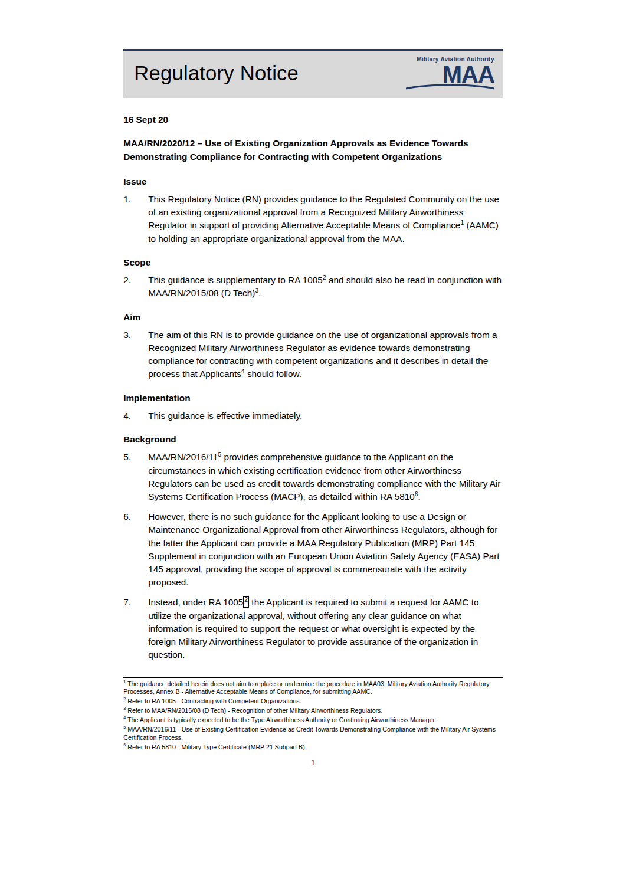Regulatory Notice
Military Aviation Authority MAA
16 Sept 20
MAA/RN/2020/12 – Use of Existing Organization Approvals as Evidence Towards Demonstrating Compliance for Contracting with Competent Organizations
Issue
1.
This Regulatory Notice (RN) provides guidance to the Regulated Community on the use of an existing organizational approval from a Recognized Military Airworthiness Regulator in support of providing Alternative Acceptable Means of Compliance1 (AAMC) to holding an appropriate organizational approval from the MAA.
Scope
2.
This guidance is supplementary to RA 10052 and should also be read in conjunction with MAA/RN/2015/08 (D Tech)3.
Aim
3.
The aim of this RN is to provide guidance on the use of organizational approvals from a Recognized Military Airworthiness Regulator as evidence towards demonstrating compliance for contracting with competent organizations and it describes in detail the process that Applicants4 should follow.
Implementation
4.
This guidance is effective immediately.
Background
5.
MAA/RN/2016/115 provides comprehensive guidance to the Applicant on the circumstances in which existing certification evidence from other Airworthiness Regulators can be used as credit towards demonstrating compliance with the Military Air Systems Certification Process (MACP), as detailed within RA 58106.
6.
However, there is no such guidance for the Applicant looking to use a Design or Maintenance Organizational Approval from other Airworthiness Regulators, although for the latter the Applicant can provide a MAA Regulatory Publication (MRP) Part 145 Supplement in conjunction with an European Union Aviation Safety Agency (EASA) Part 145 approval, providing the scope of approval is commensurate with the activity proposed.
7.
Instead, under RA 10052 the Applicant is required to submit a request for AAMC to utilize the organizational approval, without offering any clear guidance on what information is required to support the request or what oversight is expected by the foreign Military Airworthiness Regulator to provide assurance of the organization in question.
1 The guidance detailed herein does not aim to replace or undermine the procedure in MAA03: Military Aviation Authority Regulatory Processes, Annex B - Alternative Acceptable Means of Compliance, for submitting AAMC.
2 Refer to RA 1005 - Contracting with Competent Organizations.
3 Refer to MAA/RN/2015/08 (D Tech) - Recognition of other Military Airworthiness Regulators.
4 The Applicant is typically expected to be the Type Airworthiness Authority or Continuing Airworthiness Manager.
5 MAA/RN/2016/11 - Use of Existing Certification Evidence as Credit Towards Demonstrating Compliance with the Military Air Systems Certification Process.
6 Refer to RA 5810 - Military Type Certificate (MRP 21 Subpart B).
1